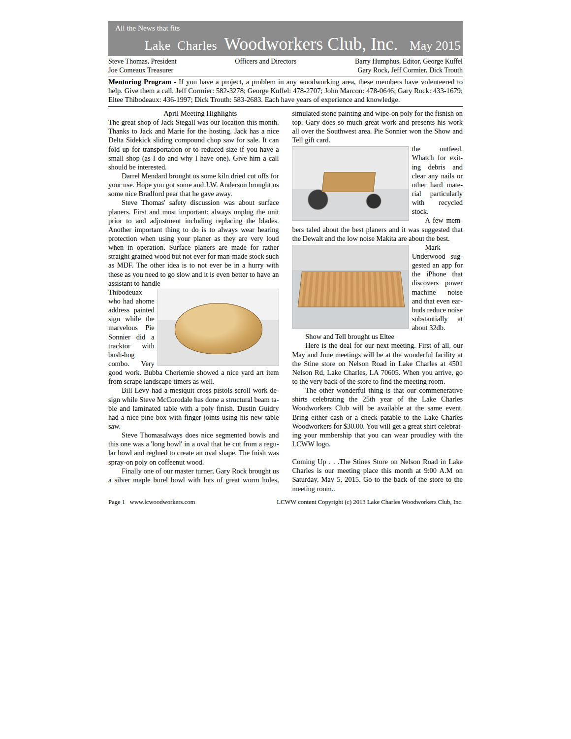All the News that fits
Lake Charles Woodworkers Club, Inc. May 2015
Steve Thomas, President
Joe Comeaux Treasurer
Officers and Directors
Barry Humphus, Editor, George Kuffel
Gary Rock, Jeff Cormier, Dick Trouth
Mentoring Program - If you have a project, a problem in any woodworking area, these members have volenteered to help. Give them a call. Jeff Cormier: 582-3278; George Kuffel: 478-2707; John Marcon: 478-0646; Gary Rock: 433-1679; Eltee Thibodeaux: 436-1997; Dick Trouth: 583-2683. Each have years of experience and knowledge.
April Meeting Highlights
The great shop of Jack Stegall was our location this month. Thanks to Jack and Marie for the hosting. Jack has a nice Delta Sidekick sliding compound chop saw for sale. It can fold up for transportation or to reduced size if you have a small shop (as I do and why I have one). Give him a call should be interested.
Darrel Mendard brought us some kiln dried cut offs for your use. Hope you got some and J.W. Anderson brought us some nice Bradford pear that he gave away.
Steve Thomas' safety discussion was about surface planers. First and most important: always unplug the unit prior to and adjustment including replacing the blades. Another important thing to do is to always wear hearing protection when using your planer as they are very loud when in operation. Surface planers are made for rather straight grained wood but not ever for man-made stock such as MDF. The other idea is to not ever be in a hurry with these as you need to go slow and it is even better to have an assistant to handle
Thibodeuax who had ahome address painted sign while the marvelous Pie Sonnier did a tracktor with bush-hog combo. Very good work. Bubba Cheriemie showed a nice yard art item from scrape landscape timers as well.
Bill Levy had a mesiquit cross pistols scroll work design while Steve McCorodale has done a structural beam table and laminated table with a poly finish. Dustin Guidry had a nice pine box with finger joints using his new table saw.
Steve Thomasalways does nice segmented bowls and this one was a 'long bowl' in a oval that he cut from a regular bowl and reglued to create an oval shape. The fnish was spray-on poly on coffeenut wood.
Finally one of our master turner, Gary Rock brought us a silver maple burel bowl with lots of great worm holes, simulated stone painting and wipe-on poly for the fisnish on top. Gary does so much great work and presents his work all over the Southwest area. Pie Sonnier won the Show and Tell gift card.
the outfeed. Whatch for exiting debris and clear any nails or other hard material particularly with recycled stock.
A few members taled about the best planers and it was suggested that the Dewalt and the low noise Makita are about the best.
Mark Underwood suggested an app for the iPhone that discovers power machine noise and that even earbuds reduce noise substantially at about 32db.
Show and Tell brought us Eltee
Here is the deal for our next meeting. First of all, our May and June meetings will be at the wonderful facility at the Stine store on Nelson Road in Lake Charles at 4501 Nelson Rd, Lake Charles, LA 70605. When you arrive, go to the very back of the store to find the meeting room.
The other wonderful thing is that our commenerative shirts celebrating the 25th year of the Lake Charles Woodworkers Club will be available at the same event. Bring either cash or a check patable to the Lake Charles Woodworkers for $30.00. You will get a great shirt celebrating your mmbership that you can wear proudley with the LCWW logo.
Coming Up . . .The Stines Store on Nelson Road in Lake Charles is our meeting place this month at 9:00 A.M on Saturday, May 5, 2015. Go to the back of the store to the meeting room..
Page 1 www.lcwoodworkers.com
LCWW content Copyright (c) 2013 Lake Charles Woodworkers Club, Inc.